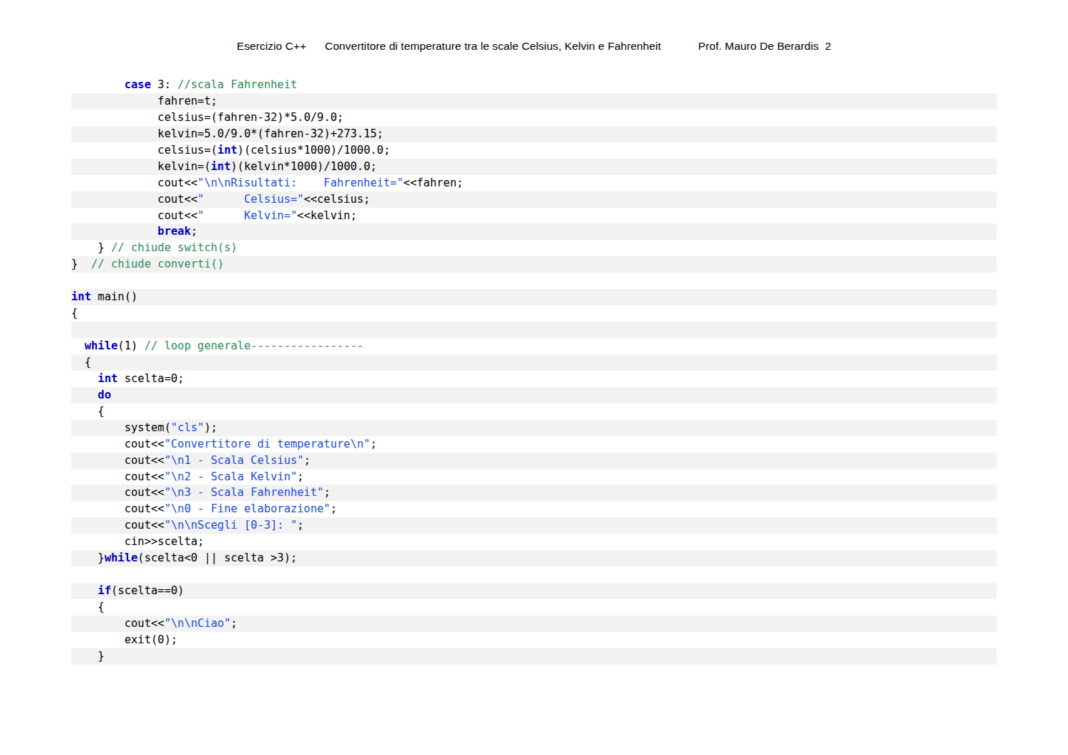Esercizio C++ Convertitore di temperature tra le scale Celsius, Kelvin e Fahrenheit Prof. Mauro De Berardis 2
        case 3: //scala Fahrenheit             fahren=t;             celsius=(fahren-32)*5.0/9.0;             kelvin=5.0/9.0*(fahren-32)+273.15;             celsius=(int)(celsius*1000)/1000.0;             kelvin=(int)(kelvin*1000)/1000.0;             cout<<"\n\nRisultati:    Fahrenheit="<<fahren;             cout<<"      Celsius="<<celsius;             cout<<"      Kelvin="<<kelvin;             break;    } // chiude switch(s)}  // chiude converti()  int main(){   while(1) // loop generale-----------------  {    int scelta=0;    do    {        system("cls");        cout<<"Convertitore di temperature\n";        cout<<"\n1 - Scala Celsius";        cout<<"\n2 - Scala Kelvin";        cout<<"\n3 - Scala Fahrenheit";        cout<<"\n0 - Fine elaborazione";        cout<<"\n\nScegli [0-3]: ";        cin>>scelta;    }while(scelta<0 || scelta >3);     if(scelta==0)    {        cout<<"\n\nCiao";        exit(0);    }